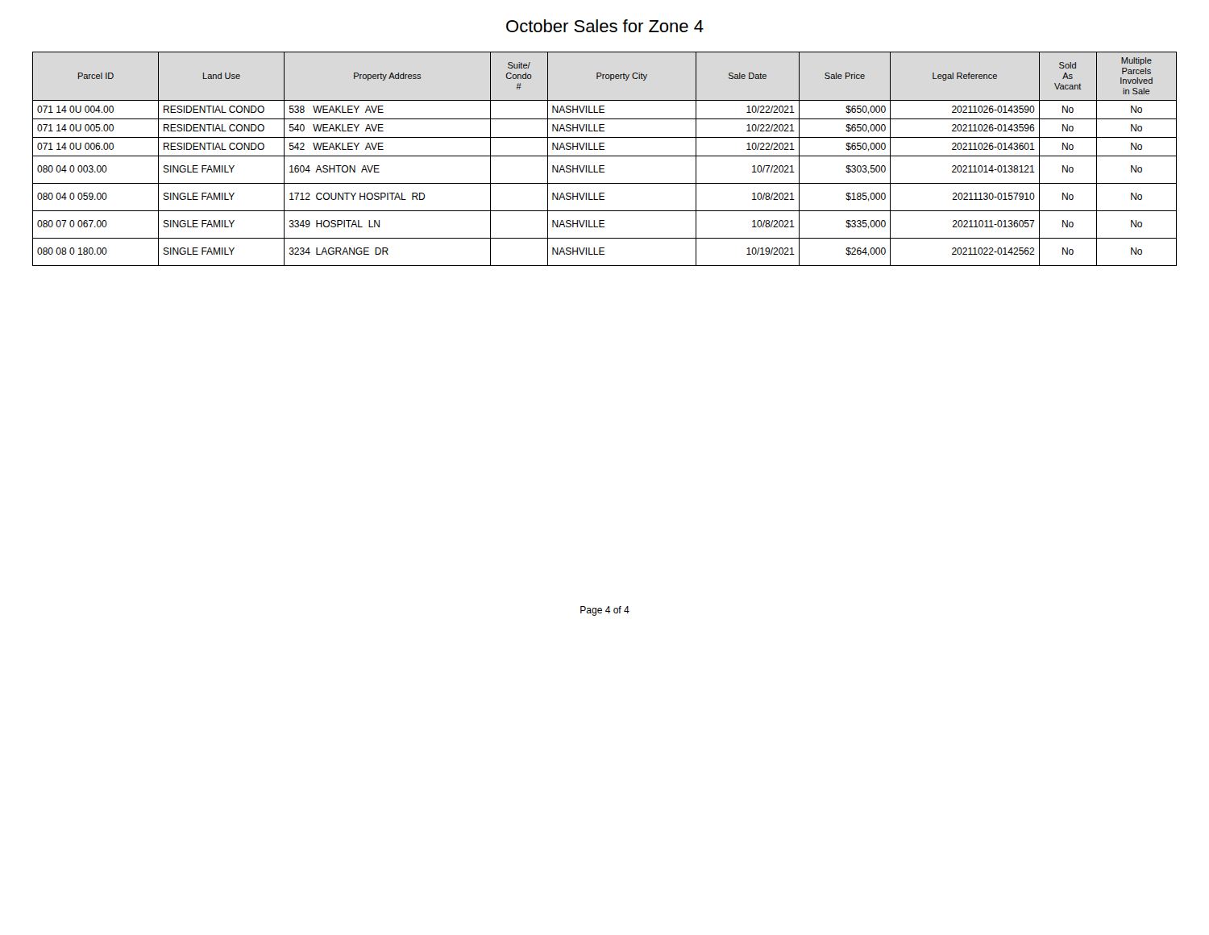October Sales for Zone 4
| Parcel ID | Land Use | Property Address | Suite/ Condo # | Property City | Sale Date | Sale Price | Legal Reference | Sold As Vacant | Multiple Parcels Involved in Sale |
| --- | --- | --- | --- | --- | --- | --- | --- | --- | --- |
| 071 14 0U 004.00 | RESIDENTIAL CONDO | 538 WEAKLEY AVE | | NASHVILLE | 10/22/2021 | $650,000 | 20211026-0143590 | No | No |
| 071 14 0U 005.00 | RESIDENTIAL CONDO | 540 WEAKLEY AVE | | NASHVILLE | 10/22/2021 | $650,000 | 20211026-0143596 | No | No |
| 071 14 0U 006.00 | RESIDENTIAL CONDO | 542 WEAKLEY AVE | | NASHVILLE | 10/22/2021 | $650,000 | 20211026-0143601 | No | No |
| 080 04 0 003.00 | SINGLE FAMILY | 1604 ASHTON AVE | | NASHVILLE | 10/7/2021 | $303,500 | 20211014-0138121 | No | No |
| 080 04 0 059.00 | SINGLE FAMILY | 1712 COUNTY HOSPITAL RD | | NASHVILLE | 10/8/2021 | $185,000 | 20211130-0157910 | No | No |
| 080 07 0 067.00 | SINGLE FAMILY | 3349 HOSPITAL LN | | NASHVILLE | 10/8/2021 | $335,000 | 20211011-0136057 | No | No |
| 080 08 0 180.00 | SINGLE FAMILY | 3234 LAGRANGE DR | | NASHVILLE | 10/19/2021 | $264,000 | 20211022-0142562 | No | No |
Page 4 of 4